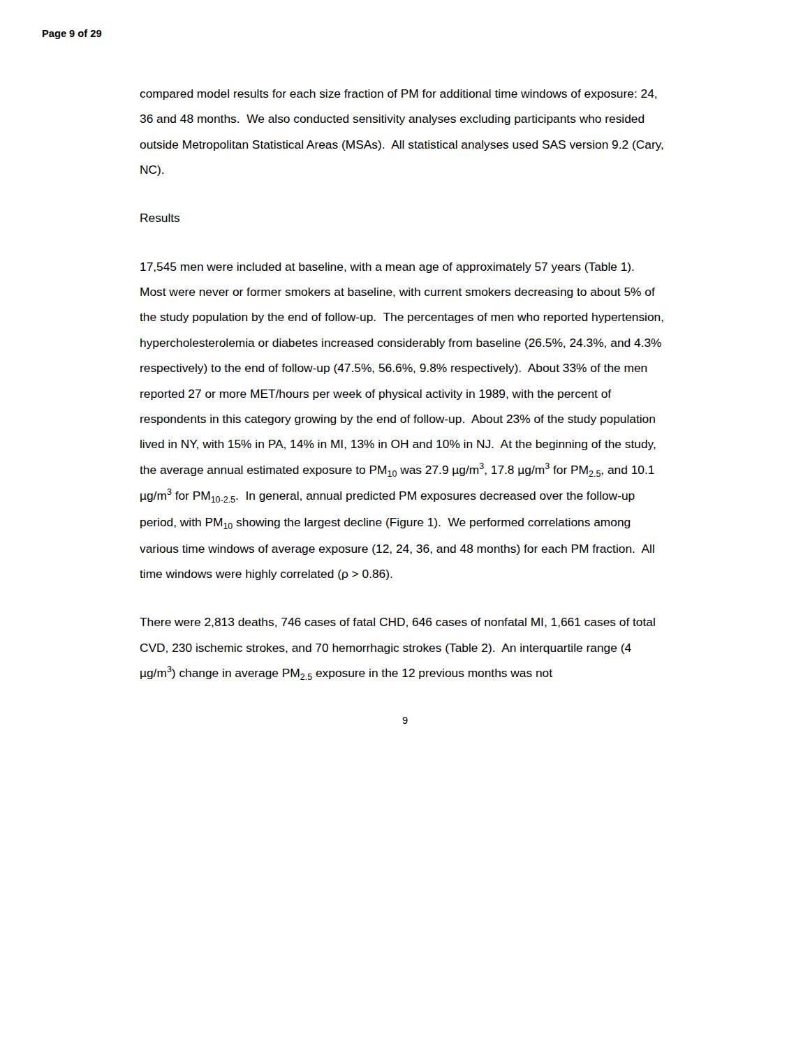Page 9 of 29
compared model results for each size fraction of PM for additional time windows of exposure: 24, 36 and 48 months. We also conducted sensitivity analyses excluding participants who resided outside Metropolitan Statistical Areas (MSAs). All statistical analyses used SAS version 9.2 (Cary, NC).
Results
17,545 men were included at baseline, with a mean age of approximately 57 years (Table 1). Most were never or former smokers at baseline, with current smokers decreasing to about 5% of the study population by the end of follow-up. The percentages of men who reported hypertension, hypercholesterolemia or diabetes increased considerably from baseline (26.5%, 24.3%, and 4.3% respectively) to the end of follow-up (47.5%, 56.6%, 9.8% respectively). About 33% of the men reported 27 or more MET/hours per week of physical activity in 1989, with the percent of respondents in this category growing by the end of follow-up. About 23% of the study population lived in NY, with 15% in PA, 14% in MI, 13% in OH and 10% in NJ. At the beginning of the study, the average annual estimated exposure to PM10 was 27.9 µg/m3, 17.8 µg/m3 for PM2.5, and 10.1 µg/m3 for PM10-2.5. In general, annual predicted PM exposures decreased over the follow-up period, with PM10 showing the largest decline (Figure 1). We performed correlations among various time windows of average exposure (12, 24, 36, and 48 months) for each PM fraction. All time windows were highly correlated (ρ > 0.86).
There were 2,813 deaths, 746 cases of fatal CHD, 646 cases of nonfatal MI, 1,661 cases of total CVD, 230 ischemic strokes, and 70 hemorrhagic strokes (Table 2). An interquartile range (4 µg/m3) change in average PM2.5 exposure in the 12 previous months was not
9